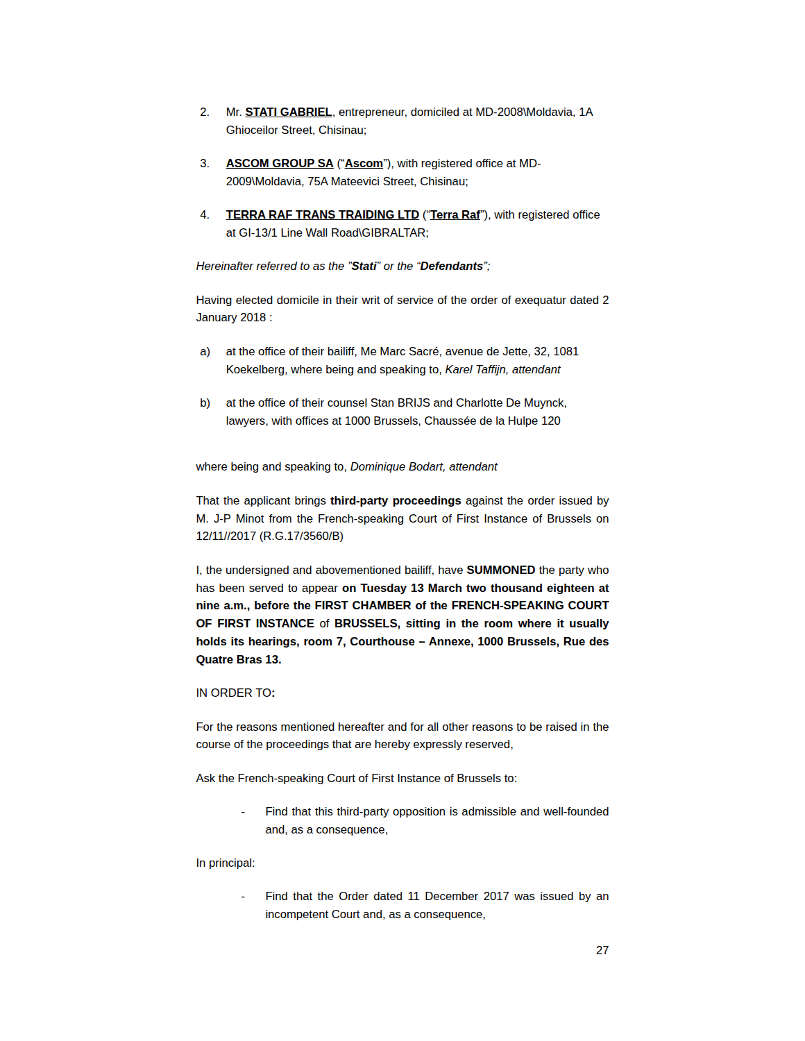2. Mr. STATI GABRIEL, entrepreneur, domiciled at MD-2008\Moldavia, 1A Ghioceilor Street, Chisinau;
3. ASCOM GROUP SA (“Ascom”), with registered office at MD-2009\Moldavia, 75A Mateevici Street, Chisinau;
4. TERRA RAF TRANS TRAIDING LTD (“Terra Raf”), with registered office at GI-13/1 Line Wall Road\GIBRALTAR;
Hereinafter referred to as the ”Stati” or the “Defendants”;
Having elected domicile in their writ of service of the order of exequatur dated 2 January 2018 :
a) at the office of their bailiff, Me Marc Sacré, avenue de Jette, 32, 1081 Koekelberg, where being and speaking to, Karel Taffijn, attendant
b) at the office of their counsel Stan BRIJS and Charlotte De Muynck, lawyers, with offices at 1000 Brussels, Chaussée de la Hulpe 120
where being and speaking to, Dominique Bodart, attendant
That the applicant brings third-party proceedings against the order issued by M. J-P Minot from the French-speaking Court of First Instance of Brussels on 12/11//2017 (R.G.17/3560/B)
I, the undersigned and abovementioned bailiff, have SUMMONED the party who has been served to appear on Tuesday 13 March two thousand eighteen at nine a.m., before the FIRST CHAMBER of the FRENCH-SPEAKING COURT OF FIRST INSTANCE of BRUSSELS, sitting in the room where it usually holds its hearings, room 7, Courthouse – Annexe, 1000 Brussels, Rue des Quatre Bras 13.
IN ORDER TO:
For the reasons mentioned hereafter and for all other reasons to be raised in the course of the proceedings that are hereby expressly reserved,
Ask the French-speaking Court of First Instance of Brussels to:
-Find that this third-party opposition is admissible and well-founded and, as a consequence,
In principal:
-Find that the Order dated 11 December 2017 was issued by an incompetent Court and, as a consequence,
27